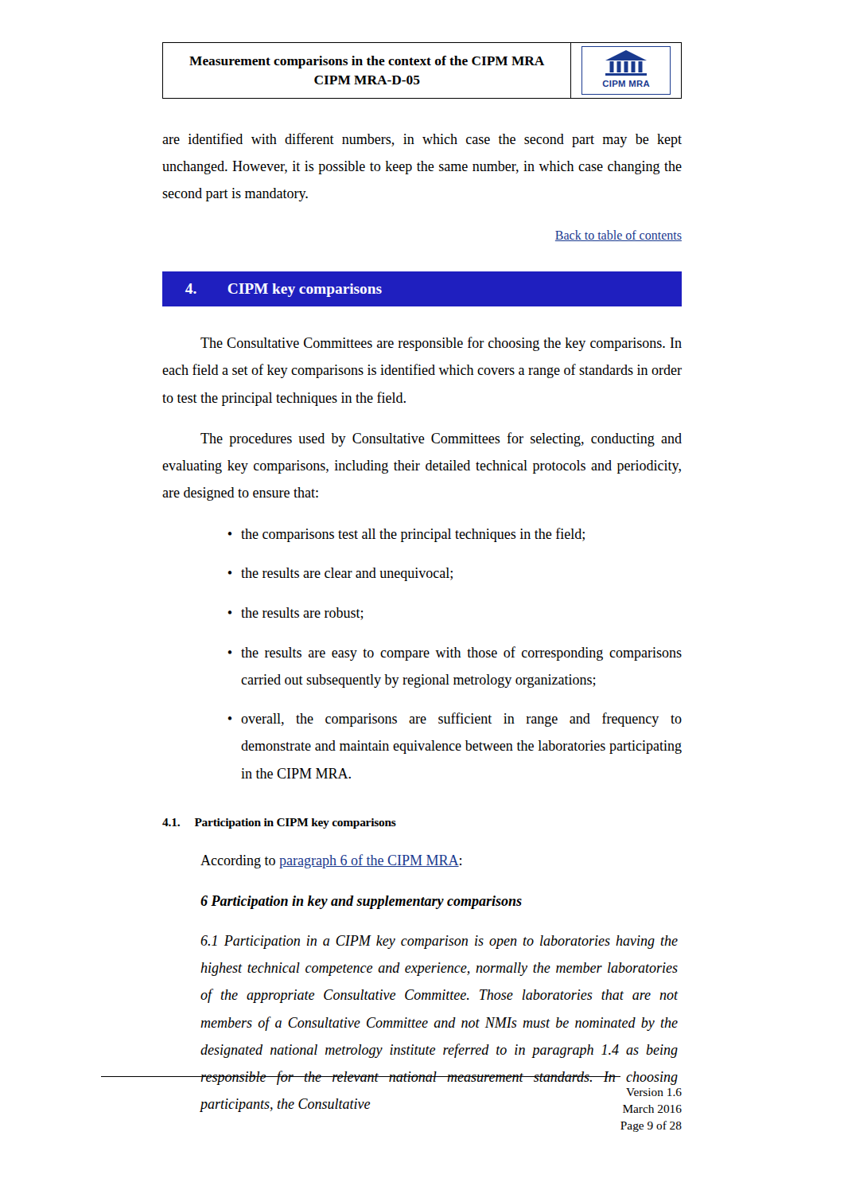Measurement comparisons in the context of the CIPM MRA
CIPM MRA-D-05
CIPM MRA
are identified with different numbers, in which case the second part may be kept unchanged. However, it is possible to keep the same number, in which case changing the second part is mandatory.
Back to table of contents
4. CIPM key comparisons
The Consultative Committees are responsible for choosing the key comparisons. In each field a set of key comparisons is identified which covers a range of standards in order to test the principal techniques in the field.
The procedures used by Consultative Committees for selecting, conducting and evaluating key comparisons, including their detailed technical protocols and periodicity, are designed to ensure that:
the comparisons test all the principal techniques in the field;
the results are clear and unequivocal;
the results are robust;
the results are easy to compare with those of corresponding comparisons carried out subsequently by regional metrology organizations;
overall, the comparisons are sufficient in range and frequency to demonstrate and maintain equivalence between the laboratories participating in the CIPM MRA.
4.1. Participation in CIPM key comparisons
According to paragraph 6 of the CIPM MRA:
6 Participation in key and supplementary comparisons
6.1 Participation in a CIPM key comparison is open to laboratories having the highest technical competence and experience, normally the member laboratories of the appropriate Consultative Committee. Those laboratories that are not members of a Consultative Committee and not NMIs must be nominated by the designated national metrology institute referred to in paragraph 1.4 as being responsible for the relevant national measurement standards. In choosing participants, the Consultative
Version 1.6
March 2016
Page 9 of 28